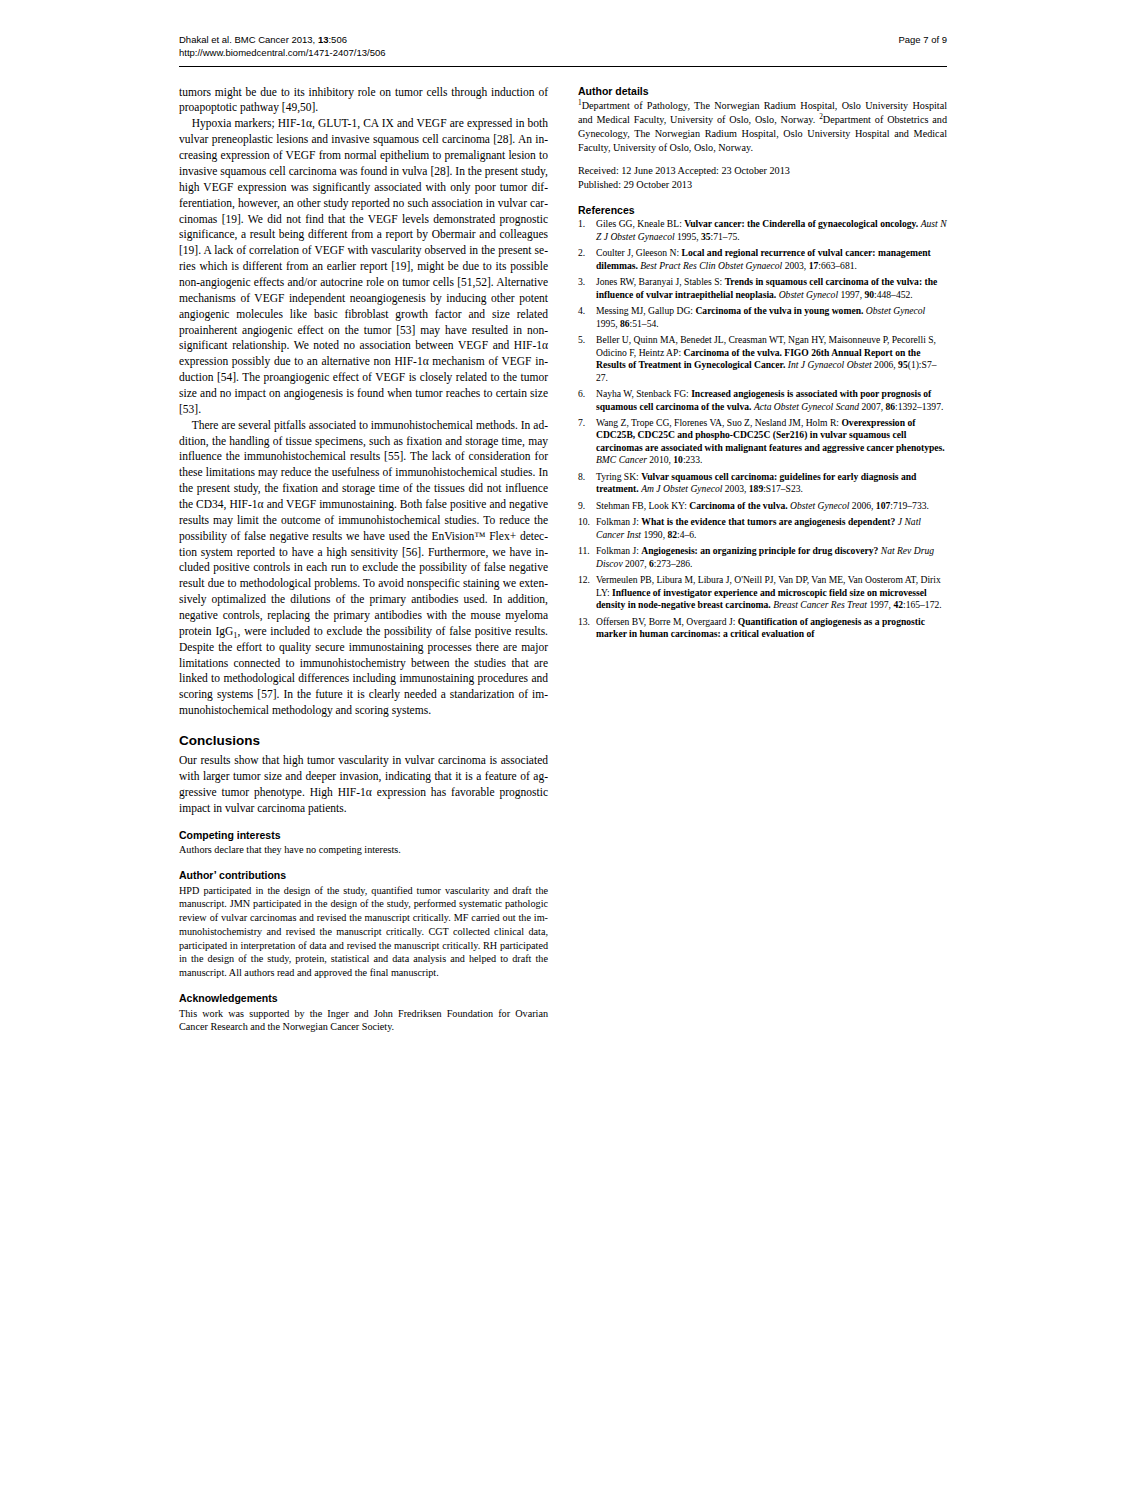Dhakal et al. BMC Cancer 2013, 13:506
http://www.biomedcentral.com/1471-2407/13/506
Page 7 of 9
tumors might be due to its inhibitory role on tumor cells through induction of proapoptotic pathway [49,50].
Hypoxia markers; HIF-1α, GLUT-1, CA IX and VEGF are expressed in both vulvar preneoplastic lesions and invasive squamous cell carcinoma [28]. An increasing expression of VEGF from normal epithelium to premalignant lesion to invasive squamous cell carcinoma was found in vulva [28]. In the present study, high VEGF expression was significantly associated with only poor tumor differentiation, however, an other study reported no such association in vulvar carcinomas [19]. We did not find that the VEGF levels demonstrated prognostic significance, a result being different from a report by Obermair and colleagues [19]. A lack of correlation of VEGF with vascularity observed in the present series which is different from an earlier report [19], might be due to its possible non-angiogenic effects and/or autocrine role on tumor cells [51,52]. Alternative mechanisms of VEGF independent neoangiogenesis by inducing other potent angiogenic molecules like basic fibroblast growth factor and size related proainherent angiogenic effect on the tumor [53] may have resulted in nonsignificant relationship. We noted no association between VEGF and HIF-1α expression possibly due to an alternative non HIF-1α mechanism of VEGF induction [54]. The proangiogenic effect of VEGF is closely related to the tumor size and no impact on angiogenesis is found when tumor reaches to certain size [53].
There are several pitfalls associated to immunohistochemical methods. In addition, the handling of tissue specimens, such as fixation and storage time, may influence the immunohistochemical results [55]. The lack of consideration for these limitations may reduce the usefulness of immunohistochemical studies. In the present study, the fixation and storage time of the tissues did not influence the CD34, HIF-1α and VEGF immunostaining. Both false positive and negative results may limit the outcome of immunohistochemical studies. To reduce the possibility of false negative results we have used the EnVision™ Flex+ detection system reported to have a high sensitivity [56]. Furthermore, we have included positive controls in each run to exclude the possibility of false negative result due to methodological problems. To avoid nonspecific staining we extensively optimalized the dilutions of the primary antibodies used. In addition, negative controls, replacing the primary antibodies with the mouse myeloma protein IgG1, were included to exclude the possibility of false positive results. Despite the effort to quality secure immunostaining processes there are major limitations connected to immunohistochemistry between the studies that are linked to methodological differences including immunostaining procedures and scoring systems [57]. In the future it is clearly needed a standarization of immunohistochemical methodology and scoring systems.
Conclusions
Our results show that high tumor vascularity in vulvar carcinoma is associated with larger tumor size and deeper invasion, indicating that it is a feature of aggressive tumor phenotype. High HIF-1α expression has favorable prognostic impact in vulvar carcinoma patients.
Competing interests
Authors declare that they have no competing interests.
Author’ contributions
HPD participated in the design of the study, quantified tumor vascularity and draft the manuscript. JMN participated in the design of the study, performed systematic pathologic review of vulvar carcinomas and revised the manuscript critically. MF carried out the immunohistochemistry and revised the manuscript critically. CGT collected clinical data, participated in interpretation of data and revised the manuscript critically. RH participated in the design of the study, protein, statistical and data analysis and helped to draft the manuscript. All authors read and approved the final manuscript.
Acknowledgements
This work was supported by the Inger and John Fredriksen Foundation for Ovarian Cancer Research and the Norwegian Cancer Society.
Author details
1Department of Pathology, The Norwegian Radium Hospital, Oslo University Hospital and Medical Faculty, University of Oslo, Oslo, Norway. 2Department of Obstetrics and Gynecology, The Norwegian Radium Hospital, Oslo University Hospital and Medical Faculty, University of Oslo, Oslo, Norway.
Received: 12 June 2013 Accepted: 23 October 2013
Published: 29 October 2013
References
Giles GG, Kneale BL: Vulvar cancer: the Cinderella of gynaecological oncology. Aust N Z J Obstet Gynaecol 1995, 35:71–75.
Coulter J, Gleeson N: Local and regional recurrence of vulval cancer: management dilemmas. Best Pract Res Clin Obstet Gynaecol 2003, 17:663–681.
Jones RW, Baranyai J, Stables S: Trends in squamous cell carcinoma of the vulva: the influence of vulvar intraepithelial neoplasia. Obstet Gynecol 1997, 90:448–452.
Messing MJ, Gallup DG: Carcinoma of the vulva in young women. Obstet Gynecol 1995, 86:51–54.
Beller U, Quinn MA, Benedet JL, Creasman WT, Ngan HY, Maisonneuve P, Pecorelli S, Odicino F, Heintz AP: Carcinoma of the vulva. FIGO 26th Annual Report on the Results of Treatment in Gynecological Cancer. Int J Gynaecol Obstet 2006, 95(1):S7–27.
Nayha W, Stenback FG: Increased angiogenesis is associated with poor prognosis of squamous cell carcinoma of the vulva. Acta Obstet Gynecol Scand 2007, 86:1392–1397.
Wang Z, Trope CG, Florenes VA, Suo Z, Nesland JM, Holm R: Overexpression of CDC25B, CDC25C and phospho-CDC25C (Ser216) in vulvar squamous cell carcinomas are associated with malignant features and aggressive cancer phenotypes. BMC Cancer 2010, 10:233.
Tyring SK: Vulvar squamous cell carcinoma: guidelines for early diagnosis and treatment. Am J Obstet Gynecol 2003, 189:S17–S23.
Stehman FB, Look KY: Carcinoma of the vulva. Obstet Gynecol 2006, 107:719–733.
Folkman J: What is the evidence that tumors are angiogenesis dependent? J Natl Cancer Inst 1990, 82:4–6.
Folkman J: Angiogenesis: an organizing principle for drug discovery? Nat Rev Drug Discov 2007, 6:273–286.
Vermeulen PB, Libura M, Libura J, O'Neill PJ, Van DP, Van ME, Van Oosterom AT, Dirix LY: Influence of investigator experience and microscopic field size on microvessel density in node-negative breast carcinoma. Breast Cancer Res Treat 1997, 42:165–172.
Offersen BV, Borre M, Overgaard J: Quantification of angiogenesis as a prognostic marker in human carcinomas: a critical evaluation of